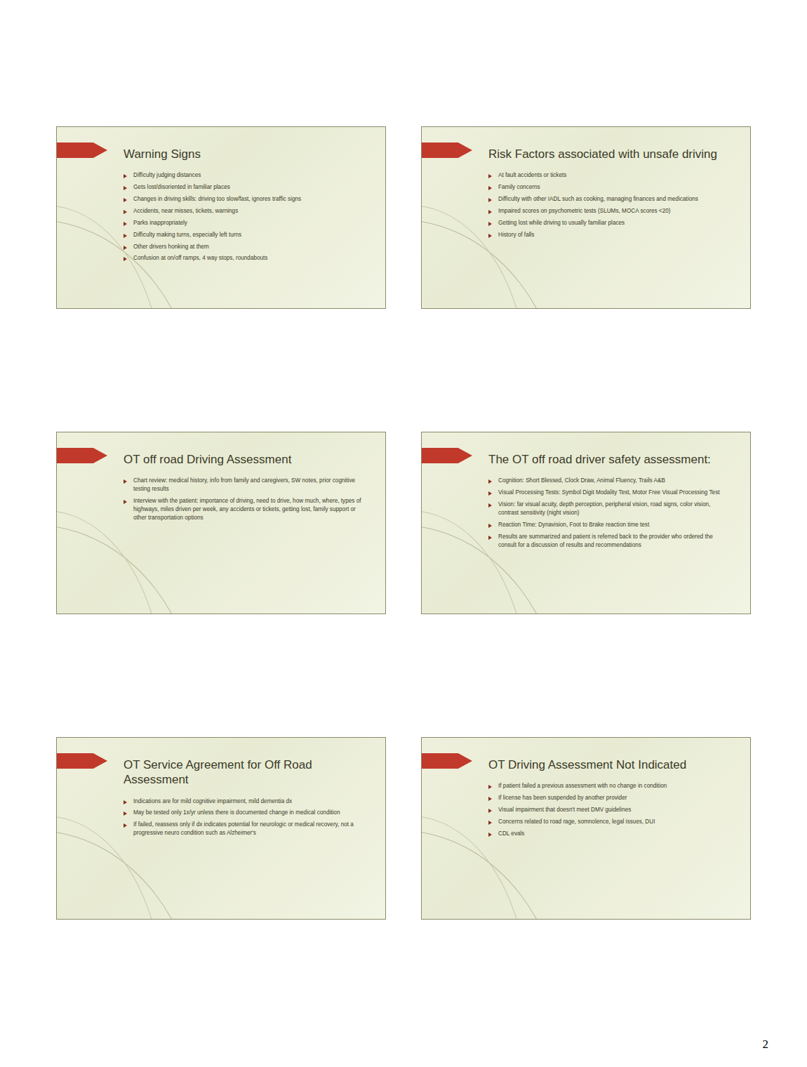Warning Signs
Difficulty judging distances
Gets lost/disoriented in familiar places
Changes in driving skills: driving too slow/fast, ignores traffic signs
Accidents, near misses, tickets, warnings
Parks inappropriately
Difficulty making turns, especially left turns
Other drivers honking at them
Confusion at on/off ramps, 4 way stops, roundabouts
Risk Factors associated with unsafe driving
At fault accidents or tickets
Family concerns
Difficulty with other IADL such as cooking, managing finances and medications
Impaired scores on psychometric tests (SLUMs, MOCA scores <20)
Getting lost while driving to usually familiar places
History of falls
OT off road Driving Assessment
Chart review: medical history, info from family and caregivers, SW notes, prior cognitive testing results
Interview with the patient: importance of driving, need to drive, how much, where, types of highways, miles driven per week, any accidents or tickets, getting lost, family support or other transportation options
The OT off road driver safety assessment:
Cognition: Short Blessed, Clock Draw, Animal Fluency, Trails A&B
Visual Processing Tests: Symbol Digit Modality Test, Motor Free Visual Processing Test
Vision: far visual acuity, depth perception, peripheral vision, road signs, color vision, contrast sensitivity (night vision)
Reaction Time: Dynavision, Foot to Brake reaction time test
Results are summarized and patient is referred back to the provider who ordered the consult for a discussion of results and recommendations
OT Service Agreement for Off Road Assessment
Indications are for mild cognitive impairment, mild dementia dx
May be tested only 1x/yr unless there is documented change in medical condition
If failed, reassess only if dx indicates potential for neurologic or medical recovery, not a progressive neuro condition such as Alzheimer's
OT Driving Assessment Not Indicated
If patient failed a previous assessment with no change in condition
If license has been suspended by another provider
Visual impairment that doesn't meet DMV guidelines
Concerns related to road rage, somnolence, legal issues, DUI
CDL evals
2